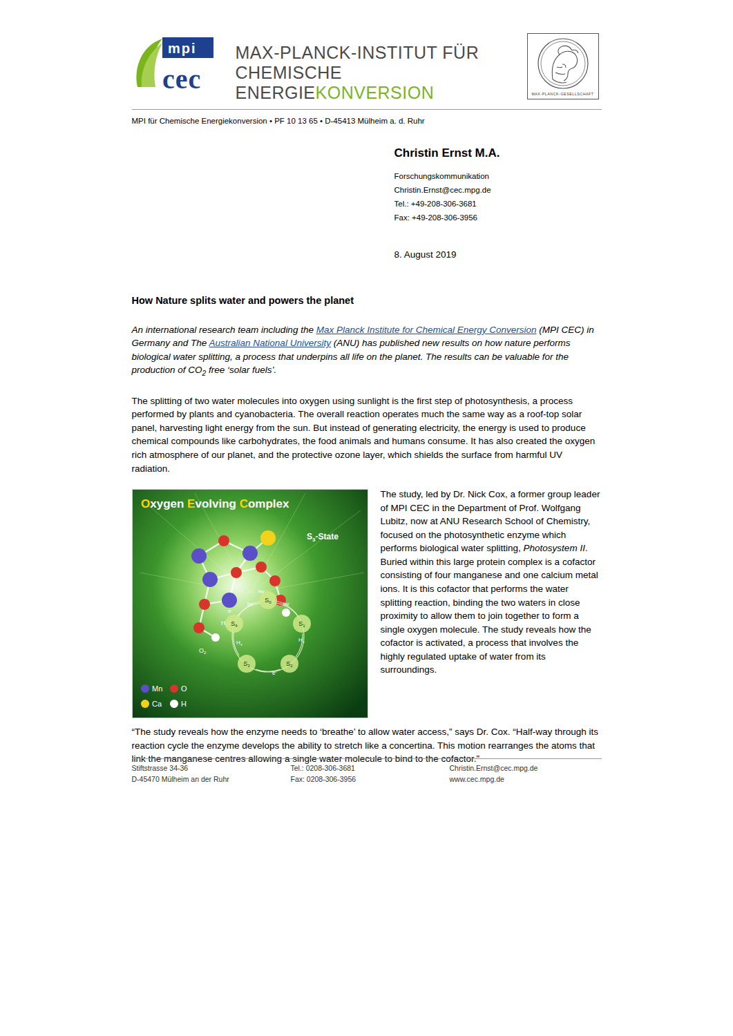mpi cec
MAX-PLANCK-INSTITUT FÜR
CHEMISCHE ENERGIEKONVERSION
MAX-PLANCK-GESELLSCHAFT
MPI für Chemische Energiekonversion • PF 10 13 65 • D-45413 Mülheim a. d. Ruhr
Christin Ernst M.A.
Forschungskommunikation
Christin.Ernst@cec.mpg.de
Tel.: +49-208-306-3681
Fax: +49-208-306-3956
8. August 2019
How Nature splits water and powers the planet
An international research team including the Max Planck Institute for Chemical Energy Conversion (MPI CEC) in Germany and The Australian National University (ANU) has published new results on how nature performs biological water splitting, a process that underpins all life on the planet. The results can be valuable for the production of CO2 free ‘solar fuels’.
The splitting of two water molecules into oxygen using sunlight is the first step of photosynthesis, a process performed by plants and cyanobacteria. The overall reaction operates much the same way as a roof-top solar panel, harvesting light energy from the sun. But instead of generating electricity, the energy is used to produce chemical compounds like carbohydrates, the food animals and humans consume. It has also created the oxygen rich atmosphere of our planet, and the protective ozone layer, which shields the surface from harmful UV radiation.
Oxygen Evolving Complex S3-State H2O O2 S0 S1 S2 S3 S4 hv H+ e- H+ hv e- hv Mn O Ca H
The study, led by Dr. Nick Cox, a former group leader of MPI CEC in the Department of Prof. Wolfgang Lubitz, now at ANU Research School of Chemistry, focused on the photosynthetic enzyme which performs biological water splitting, Photosystem II. Buried within this large protein complex is a cofactor consisting of four manganese and one calcium metal ions. It is this cofactor that performs the water splitting reaction, binding the two waters in close proximity to allow them to join together to form a single oxygen molecule. The study reveals how the cofactor is activated, a process that involves the highly regulated uptake of water from its surroundings.
“The study reveals how the enzyme needs to ‘breathe’ to allow water access,” says Dr. Cox. “Half-way through its reaction cycle the enzyme develops the ability to stretch like a concertina. This motion rearranges the atoms that link the manganese centres allowing a single water molecule to bind to the cofactor.”
Stiftstrasse 34-36
D-45470 Mülheim an der Ruhr
Tel.: 0208-306-3681
Fax: 0208-306-3956
Christin.Ernst@cec.mpg.de
www.cec.mpg.de